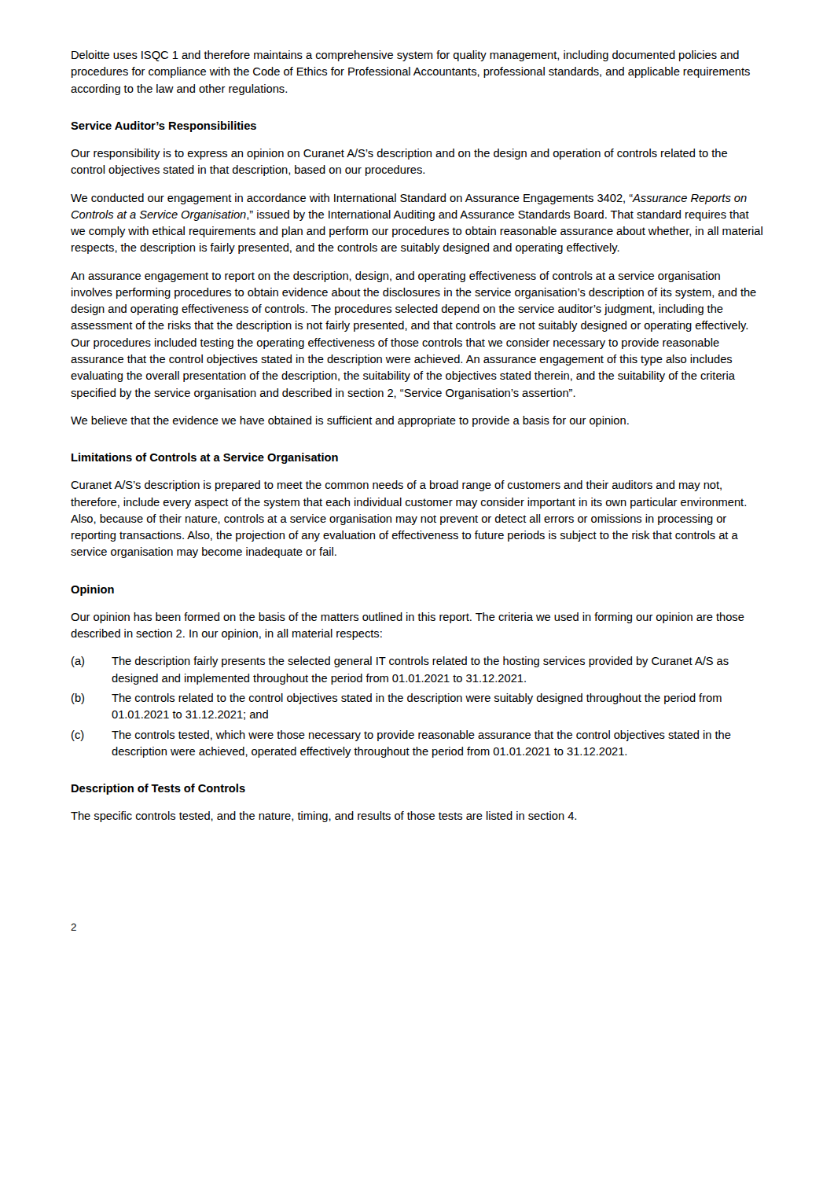Deloitte uses ISQC 1 and therefore maintains a comprehensive system for quality management, including documented policies and procedures for compliance with the Code of Ethics for Professional Accountants, professional standards, and applicable requirements according to the law and other regulations.
Service Auditor’s Responsibilities
Our responsibility is to express an opinion on Curanet A/S’s description and on the design and operation of controls related to the control objectives stated in that description, based on our procedures.
We conducted our engagement in accordance with International Standard on Assurance Engagements 3402, “Assurance Reports on Controls at a Service Organisation,” issued by the International Auditing and Assurance Standards Board. That standard requires that we comply with ethical requirements and plan and perform our procedures to obtain reasonable assurance about whether, in all material respects, the description is fairly presented, and the controls are suitably designed and operating effectively.
An assurance engagement to report on the description, design, and operating effectiveness of controls at a service organisation involves performing procedures to obtain evidence about the disclosures in the service organisation’s description of its system, and the design and operating effectiveness of controls. The procedures selected depend on the service auditor’s judgment, including the assessment of the risks that the description is not fairly presented, and that controls are not suitably designed or operating effectively. Our procedures included testing the operating effectiveness of those controls that we consider necessary to provide reasonable assurance that the control objectives stated in the description were achieved. An assurance engagement of this type also includes evaluating the overall presentation of the description, the suitability of the objectives stated therein, and the suitability of the criteria specified by the service organisation and described in section 2, “Service Organisation’s assertion”.
We believe that the evidence we have obtained is sufficient and appropriate to provide a basis for our opinion.
Limitations of Controls at a Service Organisation
Curanet A/S’s description is prepared to meet the common needs of a broad range of customers and their auditors and may not, therefore, include every aspect of the system that each individual customer may consider important in its own particular environment. Also, because of their nature, controls at a service organisation may not prevent or detect all errors or omissions in processing or reporting transactions. Also, the projection of any evaluation of effectiveness to future periods is subject to the risk that controls at a service organisation may become inadequate or fail.
Opinion
Our opinion has been formed on the basis of the matters outlined in this report. The criteria we used in forming our opinion are those described in section 2. In our opinion, in all material respects:
(a)
The description fairly presents the selected general IT controls related to the hosting services provided by Curanet A/S as designed and implemented throughout the period from 01.01.2021 to 31.12.2021.
(b)
The controls related to the control objectives stated in the description were suitably designed throughout the period from 01.01.2021 to 31.12.2021; and
(c)
The controls tested, which were those necessary to provide reasonable assurance that the control objectives stated in the description were achieved, operated effectively throughout the period from 01.01.2021 to 31.12.2021.
Description of Tests of Controls
The specific controls tested, and the nature, timing, and results of those tests are listed in section 4.
2